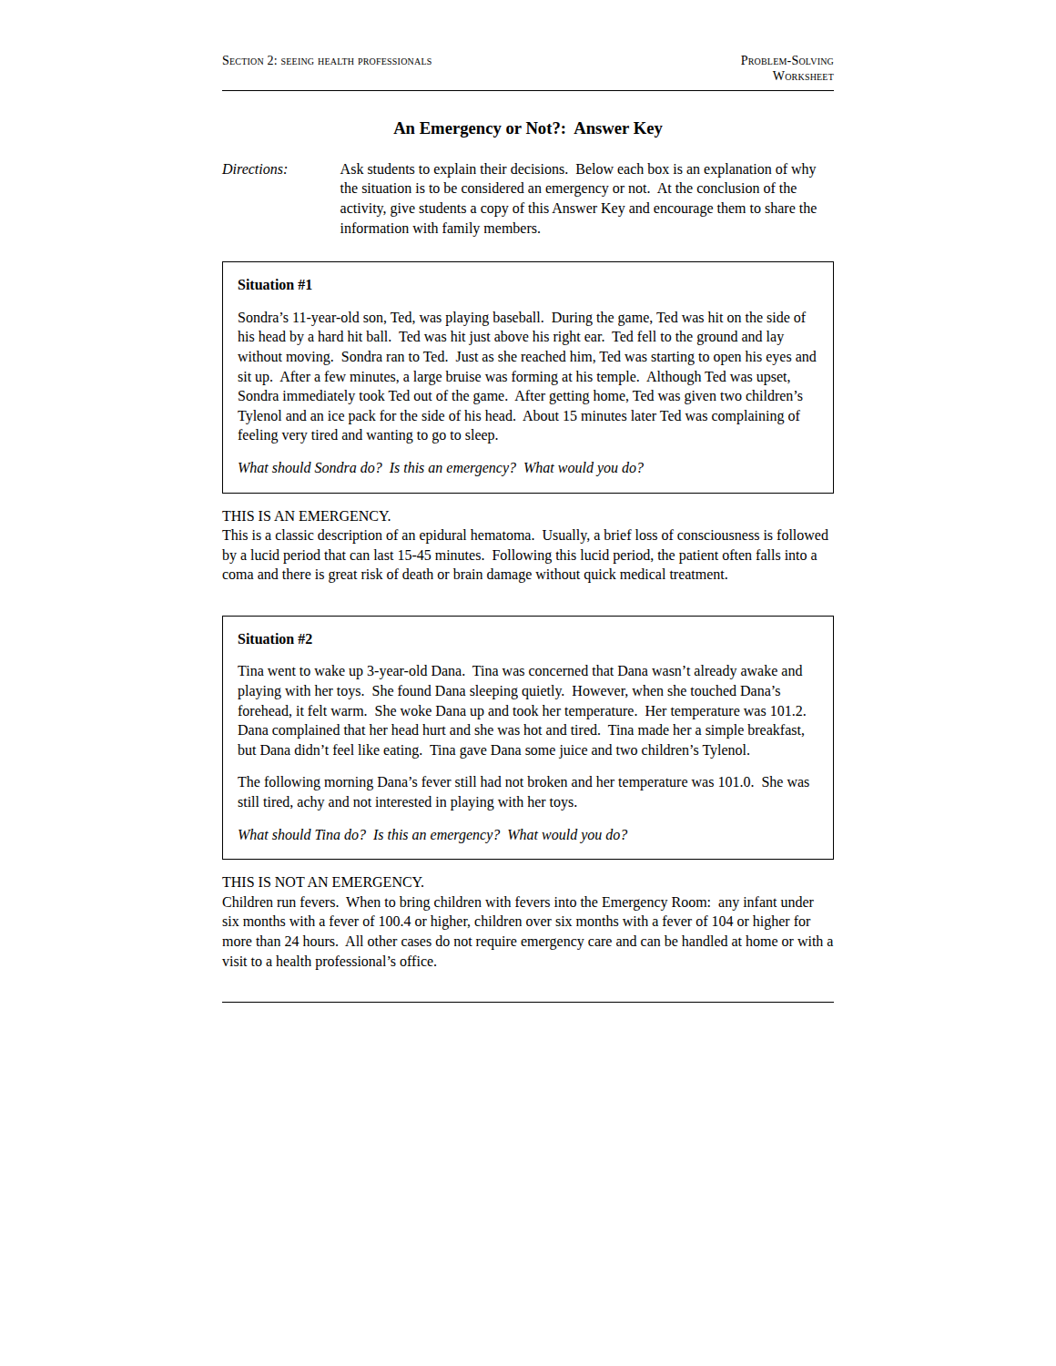Section 2: seeing health professionals
Problem-Solving
Worksheet
An Emergency or Not?: Answer Key
Directions:
Ask students to explain their decisions. Below each box is an explanation of why the situation is to be considered an emergency or not. At the conclusion of the activity, give students a copy of this Answer Key and encourage them to share the information with family members.
Situation #1
Sondra’s 11-year-old son, Ted, was playing baseball. During the game, Ted was hit on the side of his head by a hard hit ball. Ted was hit just above his right ear. Ted fell to the ground and lay without moving. Sondra ran to Ted. Just as she reached him, Ted was starting to open his eyes and sit up. After a few minutes, a large bruise was forming at his temple. Although Ted was upset, Sondra immediately took Ted out of the game. After getting home, Ted was given two children’s Tylenol and an ice pack for the side of his head. About 15 minutes later Ted was complaining of feeling very tired and wanting to go to sleep.
What should Sondra do? Is this an emergency? What would you do?
THIS IS AN EMERGENCY.
This is a classic description of an epidural hematoma. Usually, a brief loss of consciousness is followed by a lucid period that can last 15-45 minutes. Following this lucid period, the patient often falls into a coma and there is great risk of death or brain damage without quick medical treatment.
Situation #2
Tina went to wake up 3-year-old Dana. Tina was concerned that Dana wasn’t already awake and playing with her toys. She found Dana sleeping quietly. However, when she touched Dana’s forehead, it felt warm. She woke Dana up and took her temperature. Her temperature was 101.2. Dana complained that her head hurt and she was hot and tired. Tina made her a simple breakfast, but Dana didn’t feel like eating. Tina gave Dana some juice and two children’s Tylenol.
The following morning Dana’s fever still had not broken and her temperature was 101.0. She was still tired, achy and not interested in playing with her toys.
What should Tina do? Is this an emergency? What would you do?
THIS IS NOT AN EMERGENCY.
Children run fevers. When to bring children with fevers into the Emergency Room: any infant under six months with a fever of 100.4 or higher, children over six months with a fever of 104 or higher for more than 24 hours. All other cases do not require emergency care and can be handled at home or with a visit to a health professional’s office.